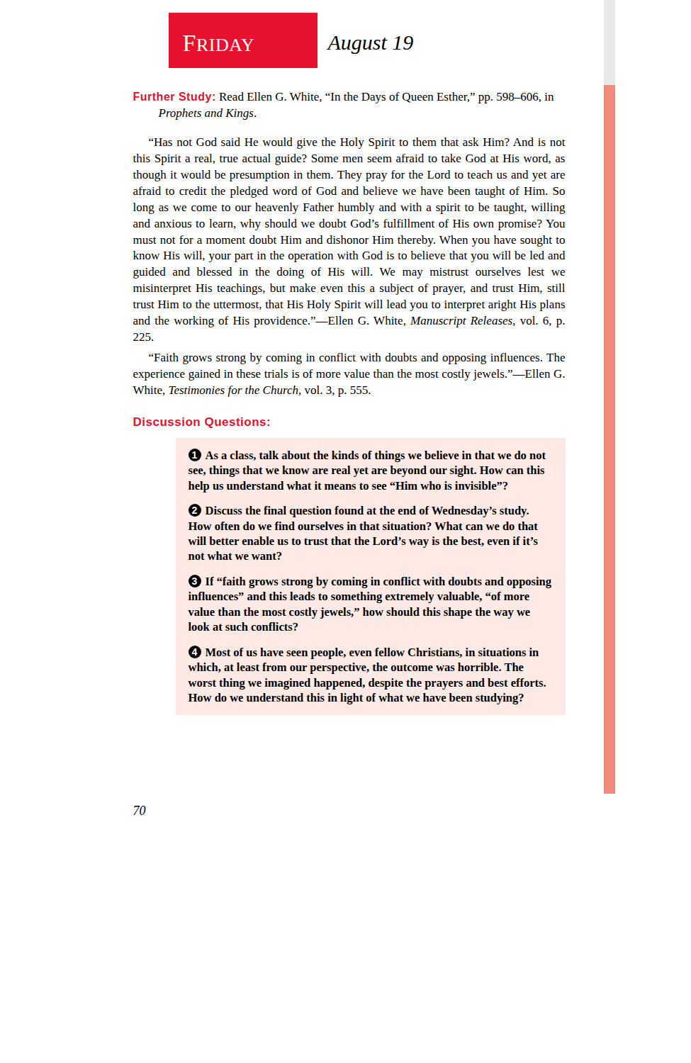FRIDAY
August 19
Further Study: Read Ellen G. White, “In the Days of Queen Esther,” pp. 598–606, in Prophets and Kings.
“Has not God said He would give the Holy Spirit to them that ask Him? And is not this Spirit a real, true actual guide? Some men seem afraid to take God at His word, as though it would be presumption in them. They pray for the Lord to teach us and yet are afraid to credit the pledged word of God and believe we have been taught of Him. So long as we come to our heavenly Father humbly and with a spirit to be taught, willing and anxious to learn, why should we doubt God’s fulfillment of His own promise? You must not for a moment doubt Him and dishonor Him thereby. When you have sought to know His will, your part in the operation with God is to believe that you will be led and guided and blessed in the doing of His will. We may mistrust ourselves lest we misinterpret His teachings, but make even this a subject of prayer, and trust Him, still trust Him to the uttermost, that His Holy Spirit will lead you to interpret aright His plans and the working of His providence.”—Ellen G. White, Manuscript Releases, vol. 6, p. 225.
“Faith grows strong by coming in conflict with doubts and opposing influences. The experience gained in these trials is of more value than the most costly jewels.”—Ellen G. White, Testimonies for the Church, vol. 3, p. 555.
Discussion Questions:
1 As a class, talk about the kinds of things we believe in that we do not see, things that we know are real yet are beyond our sight. How can this help us understand what it means to see “Him who is invisible”?
2 Discuss the final question found at the end of Wednesday’s study. How often do we find ourselves in that situation? What can we do that will better enable us to trust that the Lord’s way is the best, even if it’s not what we want?
3 If “faith grows strong by coming in conflict with doubts and opposing influences” and this leads to something extremely valuable, “of more value than the most costly jewels,” how should this shape the way we look at such conflicts?
4 Most of us have seen people, even fellow Christians, in situations in which, at least from our perspective, the outcome was horrible. The worst thing we imagined happened, despite the prayers and best efforts. How do we understand this in light of what we have been studying?
70